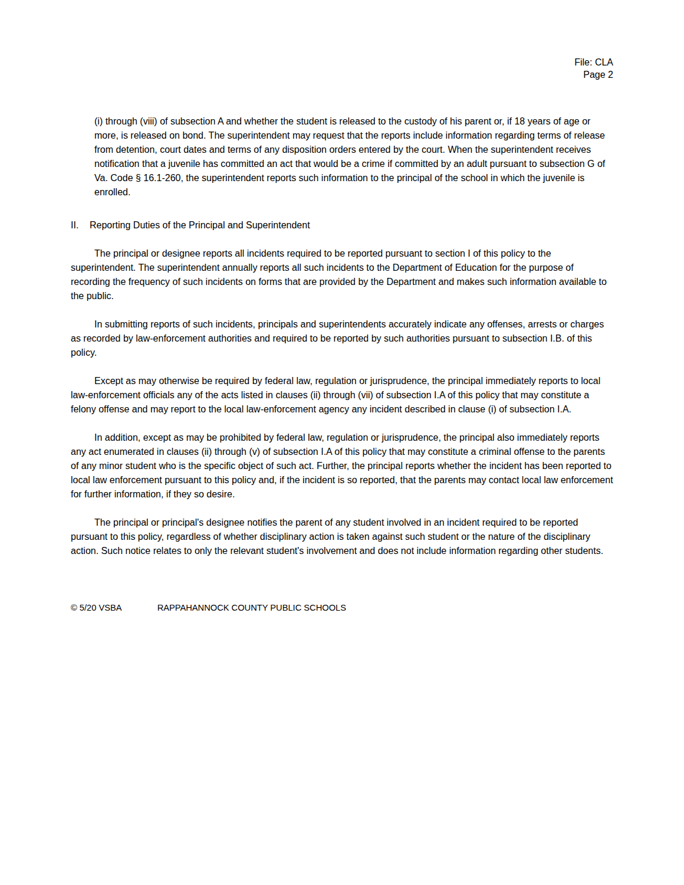File: CLA
Page 2
(i) through (viii) of subsection A and whether the student is released to the custody of his parent or, if 18 years of age or more, is released on bond. The superintendent may request that the reports include information regarding terms of release from detention, court dates and terms of any disposition orders entered by the court. When the superintendent receives notification that a juvenile has committed an act that would be a crime if committed by an adult pursuant to subsection G of Va. Code § 16.1-260, the superintendent reports such information to the principal of the school in which the juvenile is enrolled.
II. Reporting Duties of the Principal and Superintendent
The principal or designee reports all incidents required to be reported pursuant to section I of this policy to the superintendent. The superintendent annually reports all such incidents to the Department of Education for the purpose of recording the frequency of such incidents on forms that are provided by the Department and makes such information available to the public.
In submitting reports of such incidents, principals and superintendents accurately indicate any offenses, arrests or charges as recorded by law-enforcement authorities and required to be reported by such authorities pursuant to subsection I.B. of this policy.
Except as may otherwise be required by federal law, regulation or jurisprudence, the principal immediately reports to local law-enforcement officials any of the acts listed in clauses (ii) through (vii) of subsection I.A of this policy that may constitute a felony offense and may report to the local law-enforcement agency any incident described in clause (i) of subsection I.A.
In addition, except as may be prohibited by federal law, regulation or jurisprudence, the principal also immediately reports any act enumerated in clauses (ii) through (v) of subsection I.A of this policy that may constitute a criminal offense to the parents of any minor student who is the specific object of such act. Further, the principal reports whether the incident has been reported to local law enforcement pursuant to this policy and, if the incident is so reported, that the parents may contact local law enforcement for further information, if they so desire.
The principal or principal's designee notifies the parent of any student involved in an incident required to be reported pursuant to this policy, regardless of whether disciplinary action is taken against such student or the nature of the disciplinary action. Such notice relates to only the relevant student's involvement and does not include information regarding other students.
© 5/20 VSBARAPPAHANNOCK COUNTY PUBLIC SCHOOLS